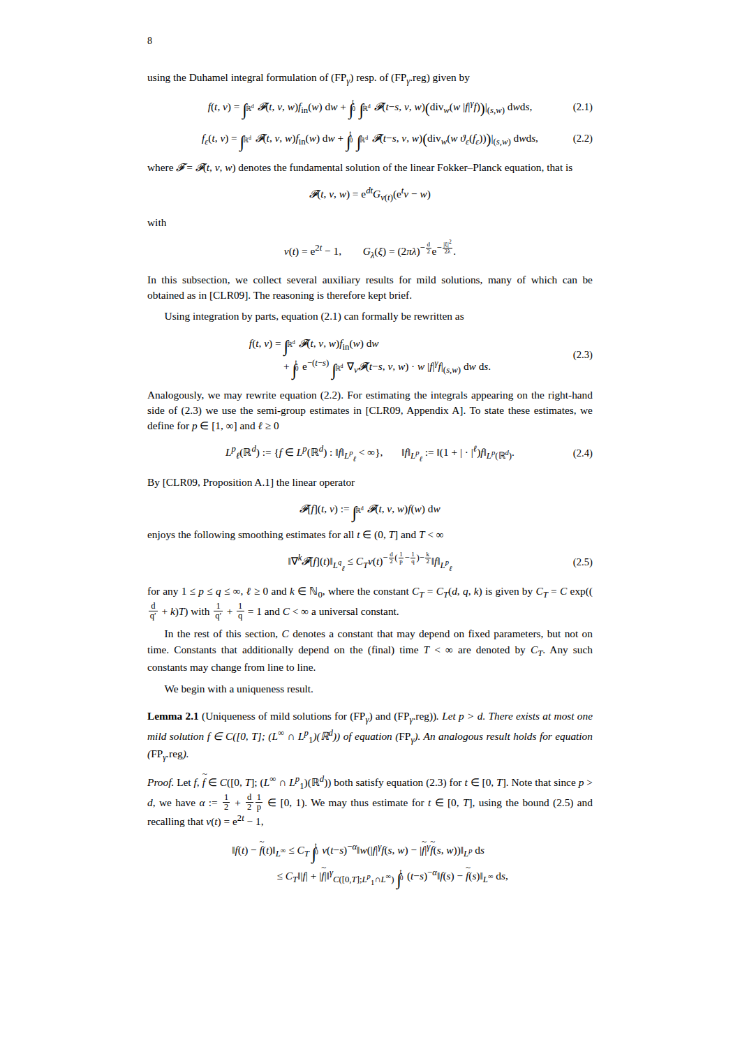8
using the Duhamel integral formulation of (FPγ) resp. of (FPγ.reg) given by
f(t, v) = ∫ ℝd 𝓕(t, v, w)fin(w) dw + ∫t 0 ∫ ℝd 𝓕(t−s, v, w)(divw(w |f|γf))|(s,w) dwds, (2.1)
fε(t, v) = ∫ ℝd 𝓕(t, v, w)fin(w) dw + ∫t 0 ∫ ℝd 𝓕(t−s, v, w)(divw(w ϑε(fε)))|(s,w) dwds, (2.2)
where 𝓕 = 𝓕(t, v, w) denotes the fundamental solution of the linear Fokker–Planck equation, that is
𝓕(t, v, w) = edtGν(t)(etv − w)
with
ν(t) = e2t − 1, Gλ(ξ) = (2πλ)−d 2e−|ξ|22λ.
In this subsection, we collect several auxiliary results for mild solutions, many of which can be obtained as in [CLR09]. The reasoning is therefore kept brief.
Using integration by parts, equation (2.1) can formally be rewritten as
f(t, v) = ∫ ℝd 𝓕(t, v, w)fin(w) dw
+ ∫t 0 e−(t−s) ∫ ℝd ∇v𝓕(t−s, v, w) · w |f|γf|(s,w) dw ds.
(2.3)
Analogously, we may rewrite equation (2.2). For estimating the integrals appearing on the right-hand side of (2.3) we use the semi-group estimates in [CLR09, Appendix A]. To state these estimates, we define for p ∈ [1, ∞] and ℓ ≥ 0
Lpℓ(ℝd) := {f ∈ Lp(ℝd) : ‖f‖Lpℓ < ∞}, ‖f‖Lpℓ := ‖(1 + | · |ℓ)f‖Lp(ℝd). (2.4)
By [CLR09, Proposition A.1] the linear operator
𝓕[f](t, v) := ∫ ℝd 𝓕(t, v, w)f(w) dw
enjoys the following smoothing estimates for all t ∈ (0, T] and T < ∞
‖∇k𝓕[f](t)‖Lqℓ ≤ CTν(t)−d 2(1 p−1 q)−k 2‖f‖Lpℓ (2.5)
for any 1 ≤ p ≤ q ≤ ∞, ℓ ≥ 0 and k ∈ ℕ0, where the constant CT = CT(d, q, k) is given by CT = C exp((dq′ + k)T) with 1 q′ + 1 q = 1 and C < ∞ a universal constant.
In the rest of this section, C denotes a constant that may depend on fixed parameters, but not on time. Constants that additionally depend on the (final) time T < ∞ are denoted by CT. Any such constants may change from line to line.
We begin with a uniqueness result.
Lemma 2.1 (Uniqueness of mild solutions for (FPγ) and (FPγ.reg)). Let p > d. There exists at most one mild solution f ∈ C([0, T]; (L∞ ∩ Lp1)(ℝd)) of equation (FPγ). An analogous result holds for equation (FPγ.reg).
Proof. Let f, ~f ∈ C([0, T]; (L∞ ∩ Lp1)(ℝd)) both satisfy equation (2.3) for t ∈ [0, T]. Note that since p > d, we have α := 12 + d 21 p ∈ [0, 1). We may thus estimate for t ∈ [0, T], using the bound (2.5) and recalling that ν(t) = e2t − 1,
‖f(t) − ~f(t)‖L∞ ≤ CT ∫t 0 ν(t−s)−α‖w(|f|γf(s, w) − |~f|γ~f(s, w))‖Lp ds
≤ CT‖|f| + |~f|‖γC([0,T];Lp1∩L∞) ∫t 0 (t−s)−α‖f(s) − ~f(s)‖L∞ ds,